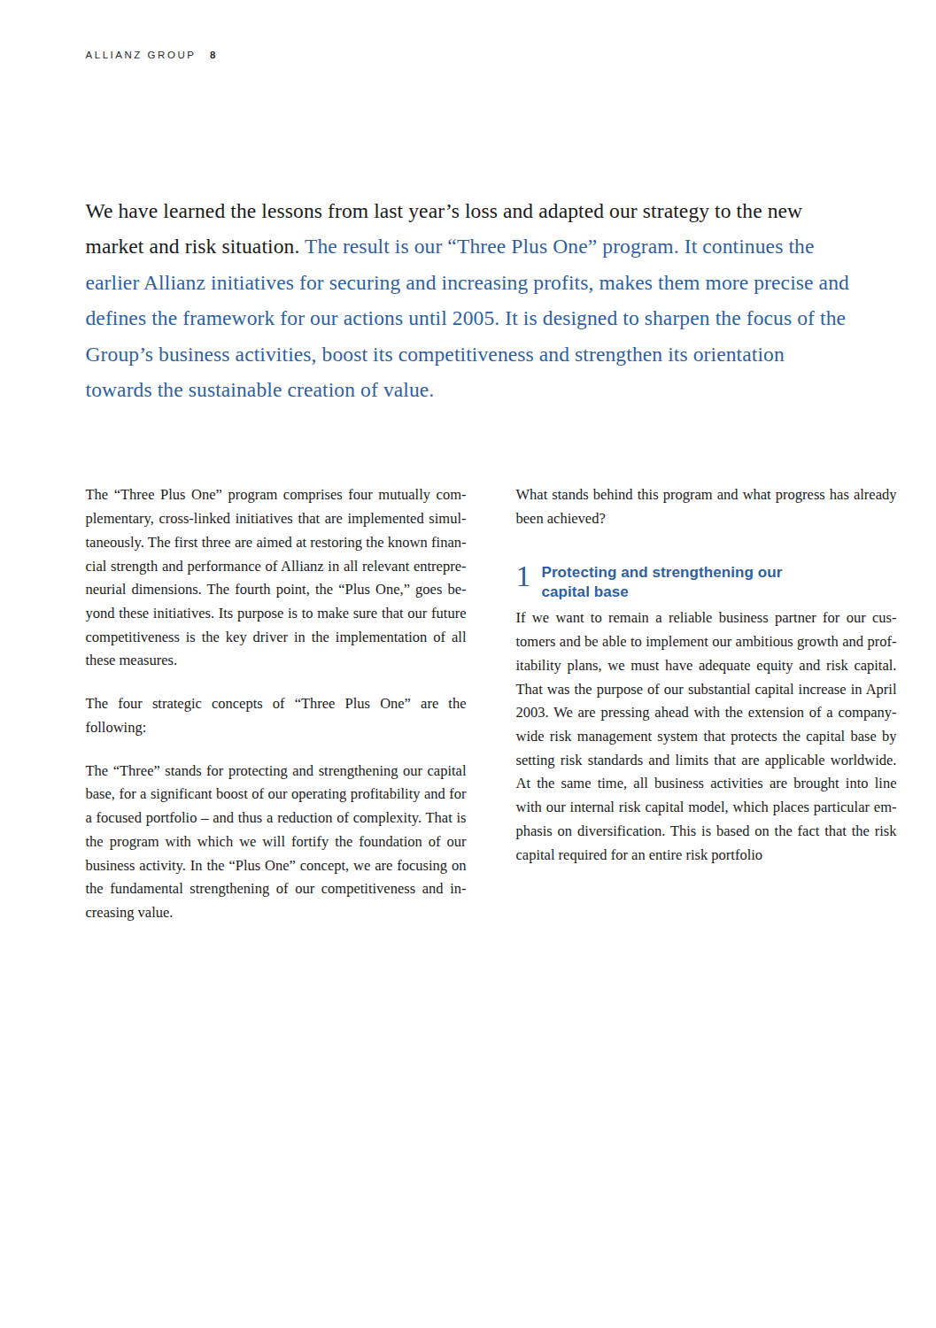Allianz Group 8
We have learned the lessons from last year’s loss and adapted our strategy to the new market and risk situation. The result is our “Three Plus One” program. It continues the earlier Allianz initiatives for securing and increasing profits, makes them more precise and defines the framework for our actions until 2005. It is designed to sharpen the focus of the Group’s business activities, boost its competitiveness and strengthen its orientation towards the sustainable creation of value.
The “Three Plus One” program comprises four mutually complementary, cross-linked initiatives that are implemented simultaneously. The first three are aimed at restoring the known financial strength and performance of Allianz in all relevant entrepreneurial dimensions. The fourth point, the “Plus One,” goes beyond these initiatives. Its purpose is to make sure that our future competitiveness is the key driver in the implementation of all these measures.
The four strategic concepts of “Three Plus One” are the following:
The “Three” stands for protecting and strengthening our capital base, for a significant boost of our operating profitability and for a focused portfolio – and thus a reduction of complexity. That is the program with which we will fortify the foundation of our business activity. In the “Plus One” concept, we are focusing on the fundamental strengthening of our competitiveness and increasing value.
What stands behind this program and what progress has already been achieved?
1 Protecting and strengthening our
capital base
If we want to remain a reliable business partner for our customers and be able to implement our ambitious growth and profitability plans, we must have adequate equity and risk capital. That was the purpose of our substantial capital increase in April 2003. We are pressing ahead with the extension of a company-wide risk management system that protects the capital base by setting risk standards and limits that are applicable worldwide. At the same time, all business activities are brought into line with our internal risk capital model, which places particular emphasis on diversification. This is based on the fact that the risk capital required for an entire risk portfolio